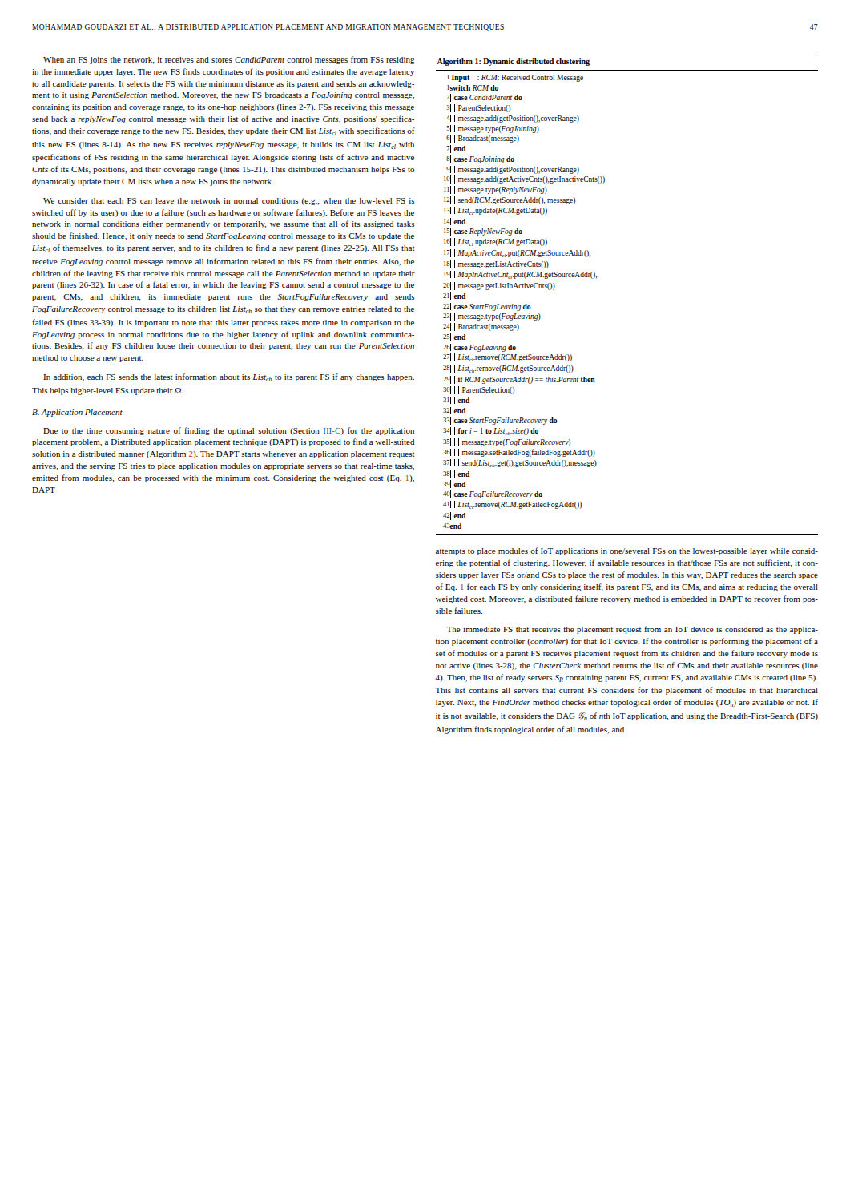MOHAMMAD GOUDARZI ET AL.: A DISTRIBUTED APPLICATION PLACEMENT AND MIGRATION MANAGEMENT TECHNIQUES
47
When an FS joins the network, it receives and stores CandidParent control messages from FSs residing in the immediate upper layer. The new FS finds coordinates of its position and estimates the average latency to all candidate parents. It selects the FS with the minimum distance as its parent and sends an acknowledgment to it using ParentSelection method. Moreover, the new FS broadcasts a FogJoining control message, containing its position and coverage range, to its one-hop neighbors (lines 2-7). FSs receiving this message send back a replyNewFog control message with their list of active and inactive Cnts, positions' specifications, and their coverage range to the new FS. Besides, they update their CM list Listcl with specifications of this new FS (lines 8-14). As the new FS receives replyNewFog message, it builds its CM list Listcl with specifications of FSs residing in the same hierarchical layer. Alongside storing lists of active and inactive Cnts of its CMs, positions, and their coverage range (lines 15-21). This distributed mechanism helps FSs to dynamically update their CM lists when a new FS joins the network.
We consider that each FS can leave the network in normal conditions (e.g., when the low-level FS is switched off by its user) or due to a failure (such as hardware or software failures). Before an FS leaves the network in normal conditions either permanently or temporarily, we assume that all of its assigned tasks should be finished. Hence, it only needs to send StartFogLeaving control message to its CMs to update the Listcl of themselves, to its parent server, and to its children to find a new parent (lines 22-25). All FSs that receive FogLeaving control message remove all information related to this FS from their entries. Also, the children of the leaving FS that receive this control message call the ParentSelection method to update their parent (lines 26-32). In case of a fatal error, in which the leaving FS cannot send a control message to the parent, CMs, and children, its immediate parent runs the StartFogFailureRecovery and sends FogFailureRecovery control message to its children list Listch so that they can remove entries related to the failed FS (lines 33-39). It is important to note that this latter process takes more time in comparison to the FogLeaving process in normal conditions due to the higher latency of uplink and downlink communications. Besides, if any FS children loose their connection to their parent, they can run the ParentSelection method to choose a new parent.
In addition, each FS sends the latest information about its Listch to its parent FS if any changes happen. This helps higher-level FSs update their Ω.
B. Application Placement
Due to the time consuming nature of finding the optimal solution (Section III-C) for the application placement problem, a Distributed application placement technique (DAPT) is proposed to find a well-suited solution in a distributed manner (Algorithm 2). The DAPT starts whenever an application placement request arrives, and the serving FS tries to place application modules on appropriate servers so that real-time tasks, emitted from modules, can be processed with the minimum cost. Considering the weighted cost (Eq. 1), DAPT
Algorithm 1: Dynamic distributed clustering
| 1 | Input : RCM : Received Control Message |
| 1 | switch RCM do |
| 2 | case CandidParent do |
| 3 | ParentSelection() |
| 4 | message.add(getPosition(),coverRange) |
| 5 | message.type( FogJoining ) |
| 6 | Broadcast(message) |
| 7 | end |
| 8 | case FogJoining do |
| 9 | message.add(getPosition(),coverRange) |
| 10 | message.add(getActiveCnts(),getInactiveCnts()) |
| 11 | message.type( ReplyNewFog ) |
| 12 | send( RCM .getSourceAddr(), message) |
| 13 | List cl .update( RCM .getData()) |
| 14 | end |
| 15 | case ReplyNewFog do |
| 16 | List cl .update( RCM .getData()) |
| 17 | MapActiveCnt cl .put( RCM .getSourceAddr(), |
| 18 | message.getListActiveCnts()) |
| 19 | MapInActiveCnt cl .put( RCM .getSourceAddr(), |
| 20 | message.getListInActiveCnts()) |
| 21 | end |
| 22 | case StartFogLeaving do |
| 23 | message.type( FogLeaving ) |
| 24 | Broadcast(message) |
| 25 | end |
| 26 | case FogLeaving do |
| 27 | List cl .remove( RCM .getSourceAddr()) |
| 28 | List ch .remove( RCM .getSourceAddr()) |
| 29 | if RCM.getSourceAddr() == this.Parent then |
| 30 | ParentSelection() |
| 31 | end |
| 32 | end |
| 33 | case StartFogFailureRecovery do |
| 34 | for i = 1 to List ch .size() do |
| 35 | message.type( FogFailureRecovery ) |
| 36 | message.setFailedFog(failedFog.getAddr()) |
| 37 | send( List ch .get(i).getSourceAddr(),message) |
| 38 | end |
| 39 | end |
| 40 | case FogFailureRecovery do |
| 41 | List cl .remove( RCM .getFailedFogAddr()) |
| 42 | end |
| 43 | end |
attempts to place modules of IoT applications in one/several FSs on the lowest-possible layer while considering the potential of clustering. However, if available resources in that/those FSs are not sufficient, it considers upper layer FSs or/and CSs to place the rest of modules. In this way, DAPT reduces the search space of Eq. 1 for each FS by only considering itself, its parent FS, and its CMs, and aims at reducing the overall weighted cost. Moreover, a distributed failure recovery method is embedded in DAPT to recover from possible failures.
The immediate FS that receives the placement request from an IoT device is considered as the application placement controller (controller) for that IoT device. If the controller is performing the placement of a set of modules or a parent FS receives placement request from its children and the failure recovery mode is not active (lines 3-28), the ClusterCheck method returns the list of CMs and their available resources (line 4). Then, the list of ready servers SR containing parent FS, current FS, and available CMs is created (line 5). This list contains all servers that current FS considers for the placement of modules in that hierarchical layer. Next, the FindOrder method checks either topological order of modules (TOn) are available or not. If it is not available, it considers the DAG 𝒢n of nth IoT application, and using the Breadth-First-Search (BFS) Algorithm finds topological order of all modules, and